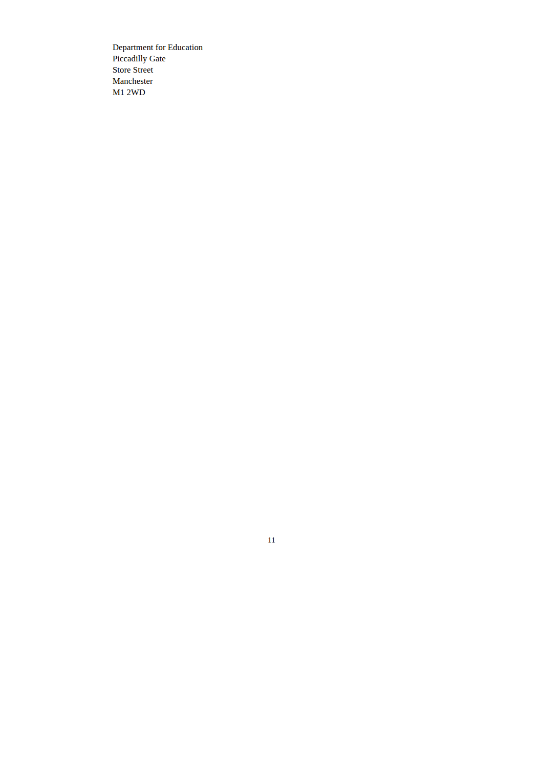Department for Education
Piccadilly Gate
Store Street
Manchester
M1 2WD
11